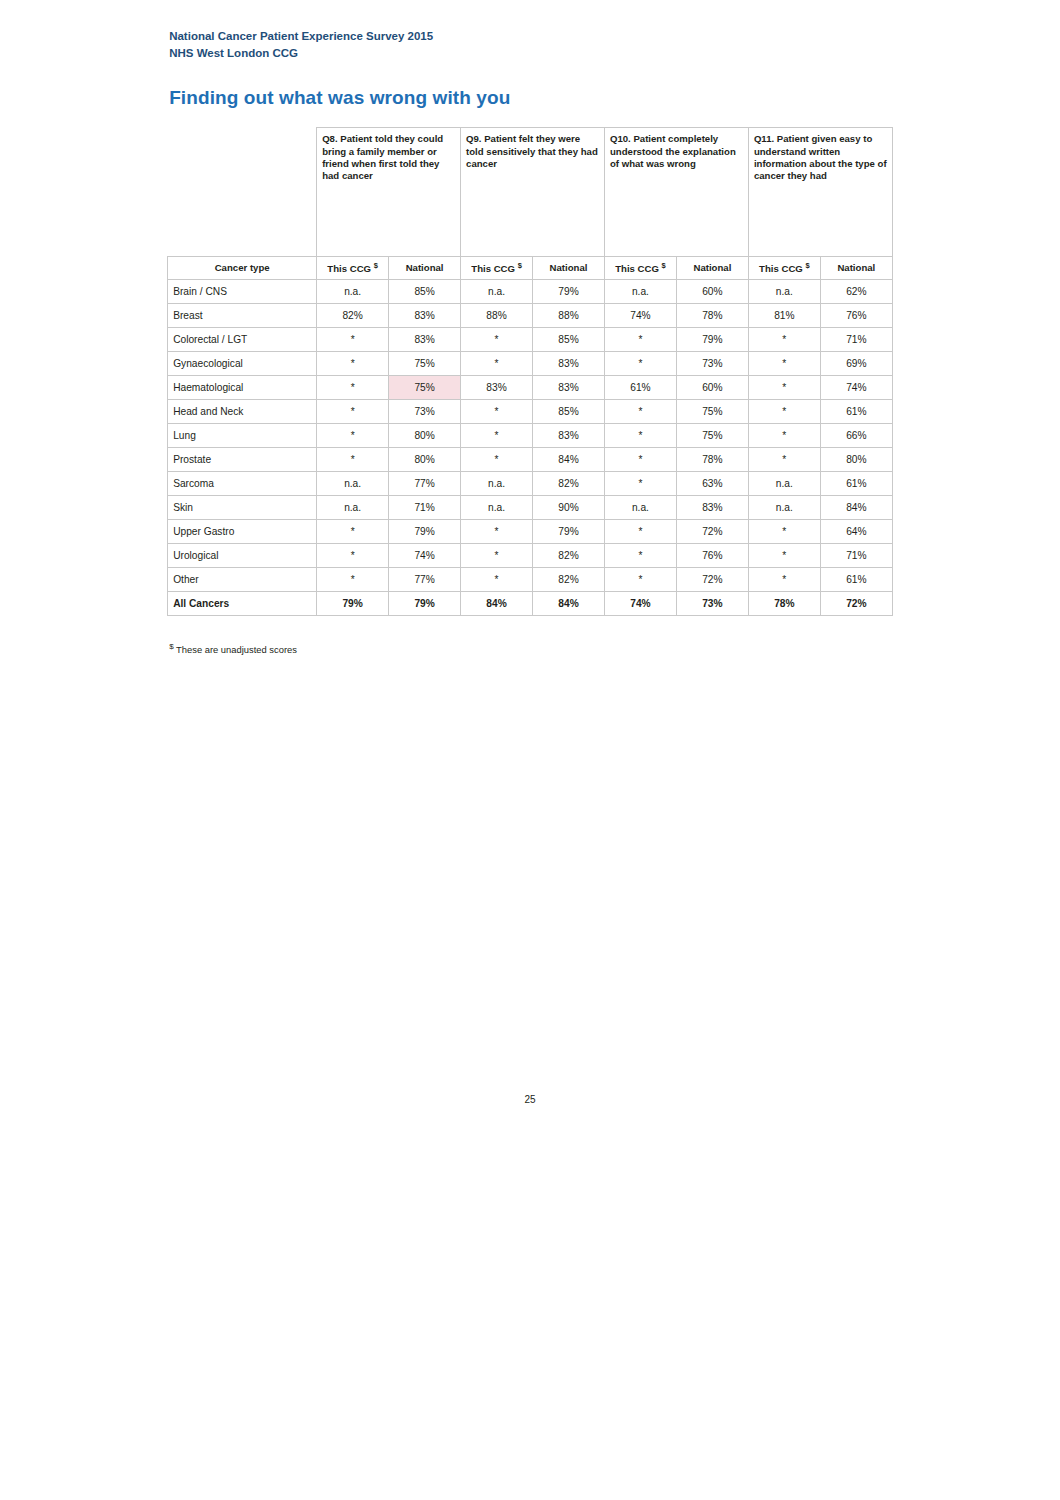National Cancer Patient Experience Survey 2015
NHS West London CCG
Finding out what was wrong with you
| | Q8. Patient told they could bring a family member or friend when first told they had cancer | Q9. Patient felt they were told sensitively that they had cancer | Q10. Patient completely understood the explanation of what was wrong | Q11. Patient given easy to understand written information about the type of cancer they had |
| --- | --- | --- | --- | --- |
| Cancer type | This CCG $ | National | This CCG $ | National | This CCG $ | National | This CCG $ | National |
| Brain / CNS | n.a. | 85% | n.a. | 79% | n.a. | 60% | n.a. | 62% |
| Breast | 82% | 83% | 88% | 88% | 74% | 78% | 81% | 76% |
| Colorectal / LGT | * | 83% | * | 85% | * | 79% | * | 71% |
| Gynaecological | * | 75% | * | 83% | * | 73% | * | 69% |
| Haematological | * | 75% | 83% | 83% | 61% | 60% | * | 74% |
| Head and Neck | * | 73% | * | 85% | * | 75% | * | 61% |
| Lung | * | 80% | * | 83% | * | 75% | * | 66% |
| Prostate | * | 80% | * | 84% | * | 78% | * | 80% |
| Sarcoma | n.a. | 77% | n.a. | 82% | * | 63% | n.a. | 61% |
| Skin | n.a. | 71% | n.a. | 90% | n.a. | 83% | n.a. | 84% |
| Upper Gastro | * | 79% | * | 79% | * | 72% | * | 64% |
| Urological | * | 74% | * | 82% | * | 76% | * | 71% |
| Other | * | 77% | * | 82% | * | 72% | * | 61% |
| All Cancers | 79% | 79% | 84% | 84% | 74% | 73% | 78% | 72% |
$ These are unadjusted scores
25